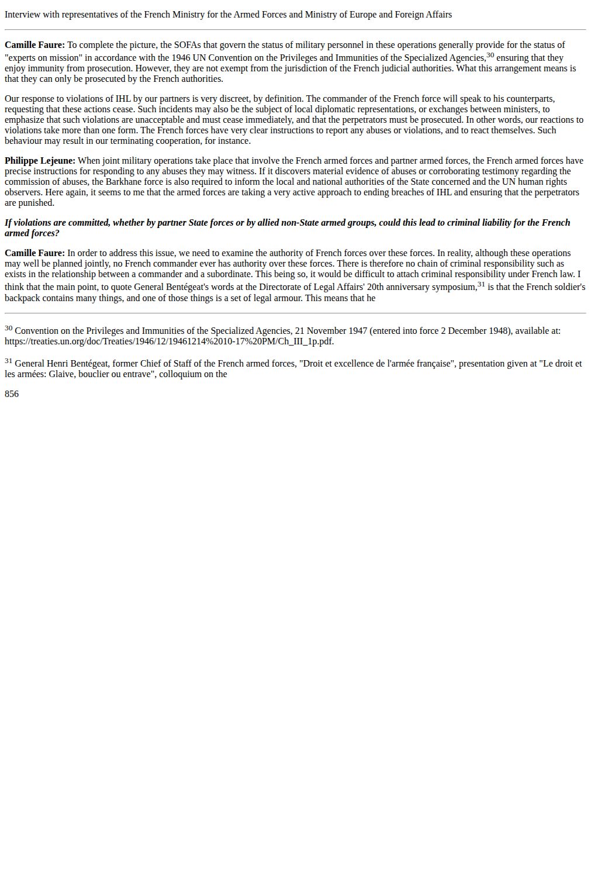Interview with representatives of the French Ministry for the Armed Forces and Ministry of Europe and Foreign Affairs
Camille Faure: To complete the picture, the SOFAs that govern the status of military personnel in these operations generally provide for the status of "experts on mission" in accordance with the 1946 UN Convention on the Privileges and Immunities of the Specialized Agencies,30 ensuring that they enjoy immunity from prosecution. However, they are not exempt from the jurisdiction of the French judicial authorities. What this arrangement means is that they can only be prosecuted by the French authorities.
Our response to violations of IHL by our partners is very discreet, by definition. The commander of the French force will speak to his counterparts, requesting that these actions cease. Such incidents may also be the subject of local diplomatic representations, or exchanges between ministers, to emphasize that such violations are unacceptable and must cease immediately, and that the perpetrators must be prosecuted. In other words, our reactions to violations take more than one form. The French forces have very clear instructions to report any abuses or violations, and to react themselves. Such behaviour may result in our terminating cooperation, for instance.
Philippe Lejeune: When joint military operations take place that involve the French armed forces and partner armed forces, the French armed forces have precise instructions for responding to any abuses they may witness. If it discovers material evidence of abuses or corroborating testimony regarding the commission of abuses, the Barkhane force is also required to inform the local and national authorities of the State concerned and the UN human rights observers. Here again, it seems to me that the armed forces are taking a very active approach to ending breaches of IHL and ensuring that the perpetrators are punished.
If violations are committed, whether by partner State forces or by allied non-State armed groups, could this lead to criminal liability for the French armed forces?
Camille Faure: In order to address this issue, we need to examine the authority of French forces over these forces. In reality, although these operations may well be planned jointly, no French commander ever has authority over these forces. There is therefore no chain of criminal responsibility such as exists in the relationship between a commander and a subordinate. This being so, it would be difficult to attach criminal responsibility under French law. I think that the main point, to quote General Bentégeat's words at the Directorate of Legal Affairs' 20th anniversary symposium,31 is that the French soldier's backpack contains many things, and one of those things is a set of legal armour. This means that he
30 Convention on the Privileges and Immunities of the Specialized Agencies, 21 November 1947 (entered into force 2 December 1948), available at: https://treaties.un.org/doc/Treaties/1946/12/19461214%2010-17%20PM/Ch_III_1p.pdf.
31 General Henri Bentégeat, former Chief of Staff of the French armed forces, "Droit et excellence de l'armée française", presentation given at "Le droit et les armées: Glaive, bouclier ou entrave", colloquium on the
856